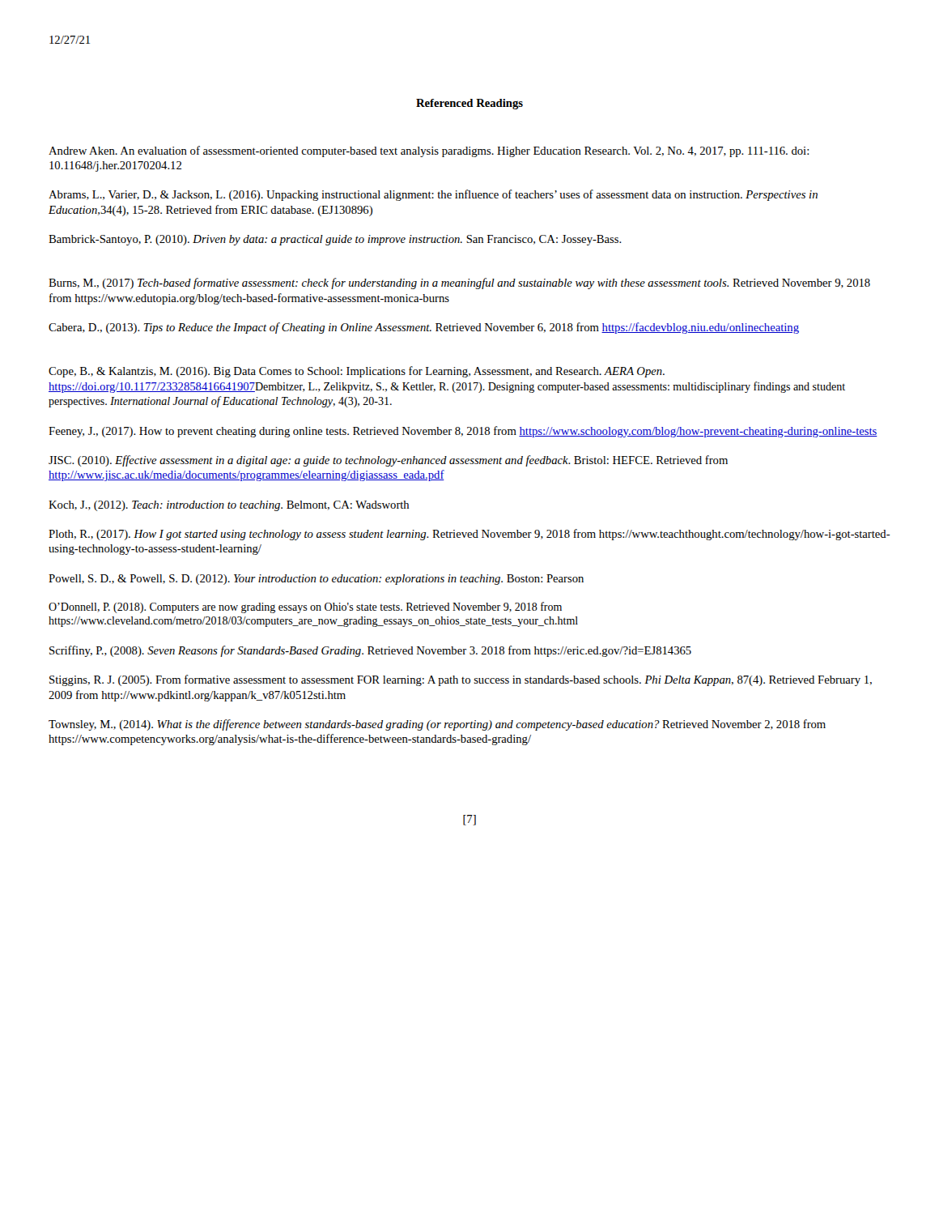12/27/21
Referenced Readings
Andrew Aken. An evaluation of assessment-oriented computer-based text analysis paradigms. Higher Education Research. Vol. 2, No. 4, 2017, pp. 111-116. doi: 10.11648/j.her.20170204.12
Abrams, L., Varier, D., & Jackson, L. (2016). Unpacking instructional alignment: the influence of teachers’ uses of assessment data on instruction. Perspectives in Education, 34(4), 15-28. Retrieved from ERIC database. (EJ130896)
Bambrick-Santoyo, P. (2010). Driven by data: a practical guide to improve instruction. San Francisco, CA: Jossey-Bass.
Burns, M., (2017) Tech-based formative assessment: check for understanding in a meaningful and sustainable way with these assessment tools. Retrieved November 9, 2018 from https://www.edutopia.org/blog/tech-based-formative-assessment-monica-burns
Cabera, D., (2013). Tips to Reduce the Impact of Cheating in Online Assessment. Retrieved November 6, 2018 from https://facdevblog.niu.edu/onlinecheating
Cope, B., & Kalantzis, M. (2016). Big Data Comes to School: Implications for Learning, Assessment, and Research. AERA Open. https://doi.org/10.1177/2332858416641907 Dembitzer, L., Zelikpvitz, S., & Kettler, R. (2017). Designing computer-based assessments: multidisciplinary findings and student perspectives. International Journal of Educational Technology, 4(3), 20-31.
Feeney, J., (2017). How to prevent cheating during online tests. Retrieved November 8, 2018 from https://www.schoology.com/blog/how-prevent-cheating-during-online-tests
JISC. (2010). Effective assessment in a digital age: a guide to technology-enhanced assessment and feedback. Bristol: HEFCE. Retrieved from http://www.jisc.ac.uk/media/documents/programmes/elearning/digiassass_eada.pdf
Koch, J., (2012). Teach: introduction to teaching. Belmont, CA: Wadsworth
Ploth, R., (2017). How I got started using technology to assess student learning. Retrieved November 9, 2018 from https://www.teachthought.com/technology/how-i-got-started-using-technology-to-assess-student-learning/
Powell, S. D., & Powell, S. D. (2012). Your introduction to education: explorations in teaching. Boston: Pearson
O’Donnell, P. (2018). Computers are now grading essays on Ohio's state tests. Retrieved November 9, 2018 from https://www.cleveland.com/metro/2018/03/computers_are_now_grading_essays_on_ohios_state_tests_your_ch.html
Scriffiny, P., (2008). Seven Reasons for Standards-Based Grading. Retrieved November 3. 2018 from https://eric.ed.gov/?id=EJ814365
Stiggins, R. J. (2005). From formative assessment to assessment FOR learning: A path to success in standards-based schools. Phi Delta Kappan, 87(4). Retrieved February 1, 2009 from http://www.pdkintl.org/kappan/k_v87/k0512sti.htm
Townsley, M., (2014). What is the difference between standards-based grading (or reporting) and competency-based education? Retrieved November 2, 2018 from https://www.competencyworks.org/analysis/what-is-the-difference-between-standards-based-grading/
[7]